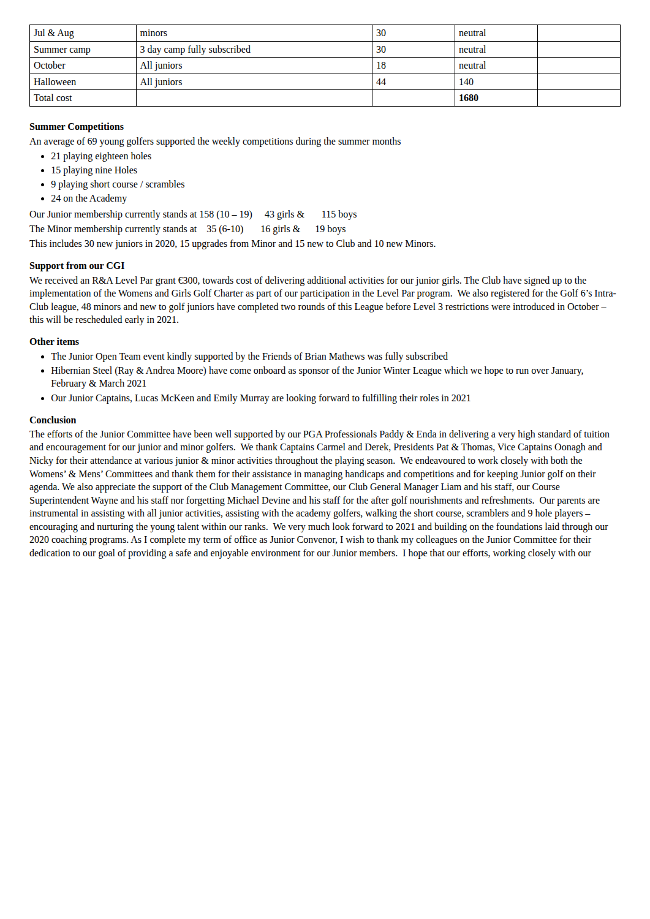| Jul & Aug | minors | 30 | neutral | |
| Summer camp | 3 day camp fully subscribed | 30 | neutral | |
| October | All juniors | 18 | neutral | |
| Halloween | All juniors | 44 | 140 | |
| Total cost | | | 1680 | |
Summer Competitions
An average of 69 young golfers supported the weekly competitions during the summer months
21 playing eighteen holes
15 playing nine Holes
9 playing short course / scrambles
24 on the Academy
Our Junior membership currently stands at 158 (10 – 19) 43 girls & 115 boys
The Minor membership currently stands at 35 (6-10) 16 girls & 19 boys
This includes 30 new juniors in 2020, 15 upgrades from Minor and 15 new to Club and 10 new Minors.
Support from our CGI
We received an R&A Level Par grant €300, towards cost of delivering additional activities for our junior girls. The Club have signed up to the implementation of the Womens and Girls Golf Charter as part of our participation in the Level Par program. We also registered for the Golf 6’s Intra-Club league, 48 minors and new to golf juniors have completed two rounds of this League before Level 3 restrictions were introduced in October – this will be rescheduled early in 2021.
Other items
The Junior Open Team event kindly supported by the Friends of Brian Mathews was fully subscribed
Hibernian Steel (Ray & Andrea Moore) have come onboard as sponsor of the Junior Winter League which we hope to run over January, February & March 2021
Our Junior Captains, Lucas McKeen and Emily Murray are looking forward to fulfilling their roles in 2021
Conclusion
The efforts of the Junior Committee have been well supported by our PGA Professionals Paddy & Enda in delivering a very high standard of tuition and encouragement for our junior and minor golfers. We thank Captains Carmel and Derek, Presidents Pat & Thomas, Vice Captains Oonagh and Nicky for their attendance at various junior & minor activities throughout the playing season. We endeavoured to work closely with both the Womens’ & Mens’ Committees and thank them for their assistance in managing handicaps and competitions and for keeping Junior golf on their agenda. We also appreciate the support of the Club Management Committee, our Club General Manager Liam and his staff, our Course Superintendent Wayne and his staff nor forgetting Michael Devine and his staff for the after golf nourishments and refreshments. Our parents are instrumental in assisting with all junior activities, assisting with the academy golfers, walking the short course, scramblers and 9 hole players – encouraging and nurturing the young talent within our ranks. We very much look forward to 2021 and building on the foundations laid through our 2020 coaching programs. As I complete my term of office as Junior Convenor, I wish to thank my colleagues on the Junior Committee for their dedication to our goal of providing a safe and enjoyable environment for our Junior members. I hope that our efforts, working closely with our